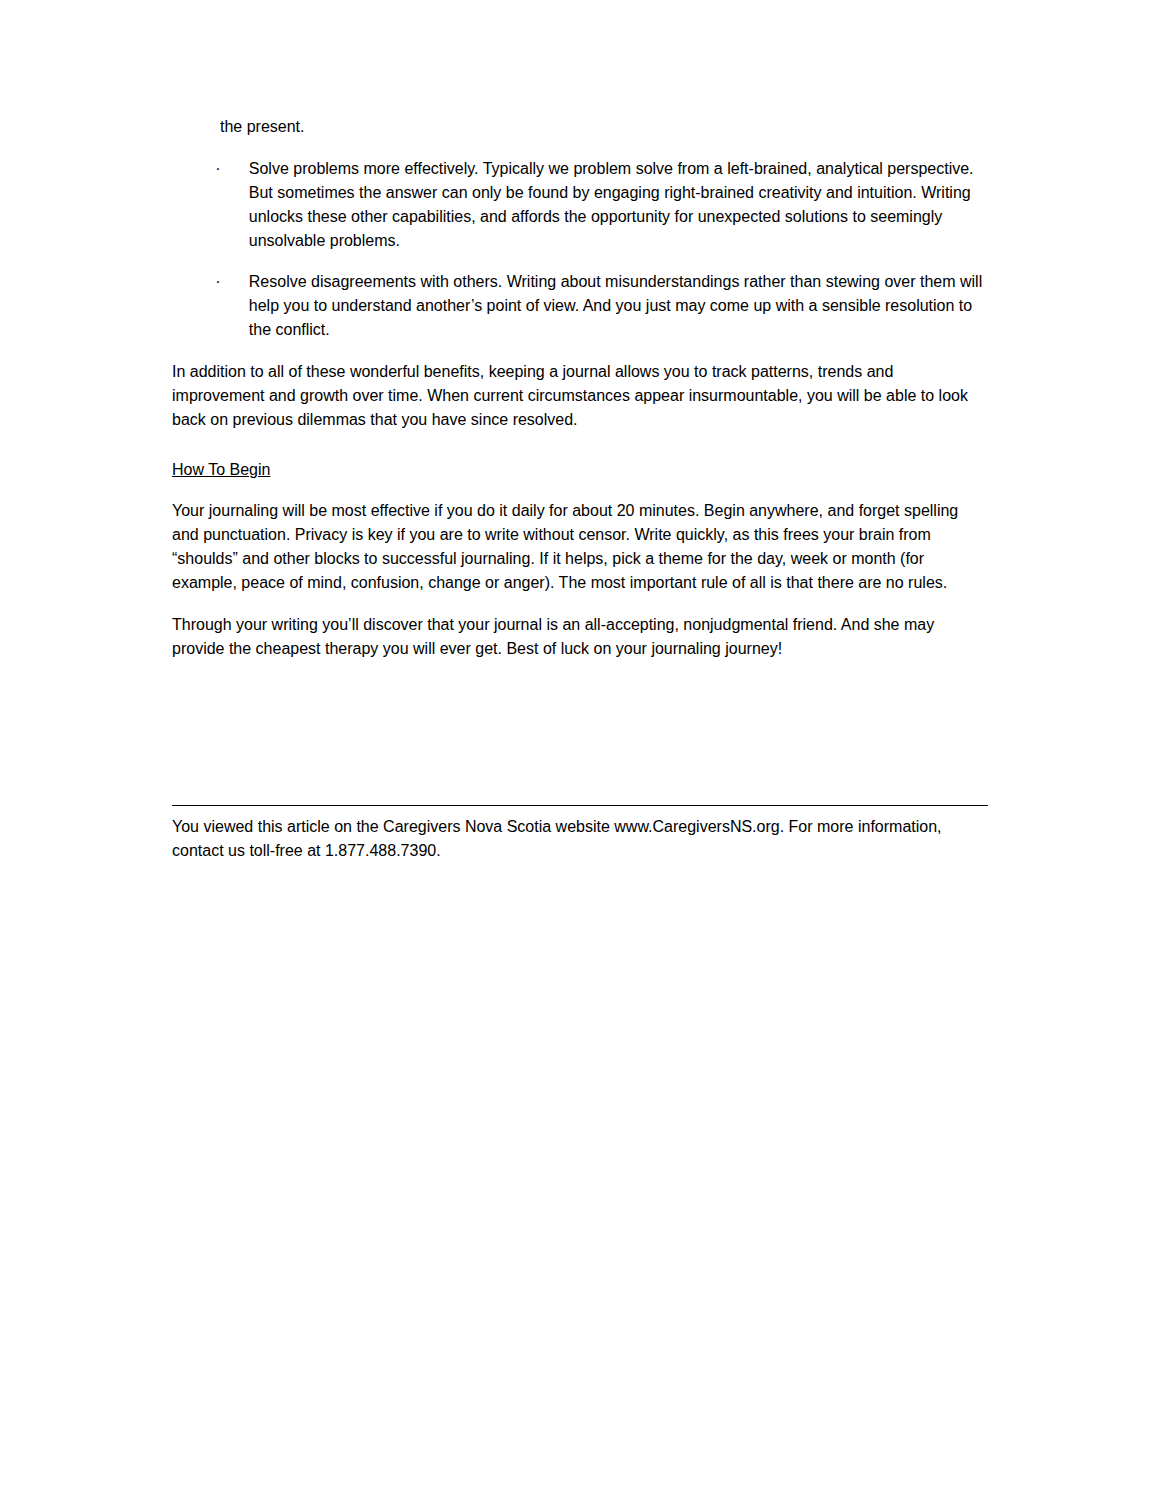the present.
Solve problems more effectively. Typically we problem solve from a left-brained, analytical perspective. But sometimes the answer can only be found by engaging right-brained creativity and intuition. Writing unlocks these other capabilities, and affords the opportunity for unexpected solutions to seemingly unsolvable problems.
Resolve disagreements with others. Writing about misunderstandings rather than stewing over them will help you to understand another’s point of view. And you just may come up with a sensible resolution to the conflict.
In addition to all of these wonderful benefits, keeping a journal allows you to track patterns, trends and improvement and growth over time. When current circumstances appear insurmountable, you will be able to look back on previous dilemmas that you have since resolved.
How To Begin
Your journaling will be most effective if you do it daily for about 20 minutes. Begin anywhere, and forget spelling and punctuation. Privacy is key if you are to write without censor. Write quickly, as this frees your brain from “shoulds” and other blocks to successful journaling. If it helps, pick a theme for the day, week or month (for example, peace of mind, confusion, change or anger). The most important rule of all is that there are no rules.
Through your writing you’ll discover that your journal is an all-accepting, nonjudgmental friend. And she may provide the cheapest therapy you will ever get. Best of luck on your journaling journey!
You viewed this article on the Caregivers Nova Scotia website www.CaregiversNS.org. For more information, contact us toll-free at 1.877.488.7390.